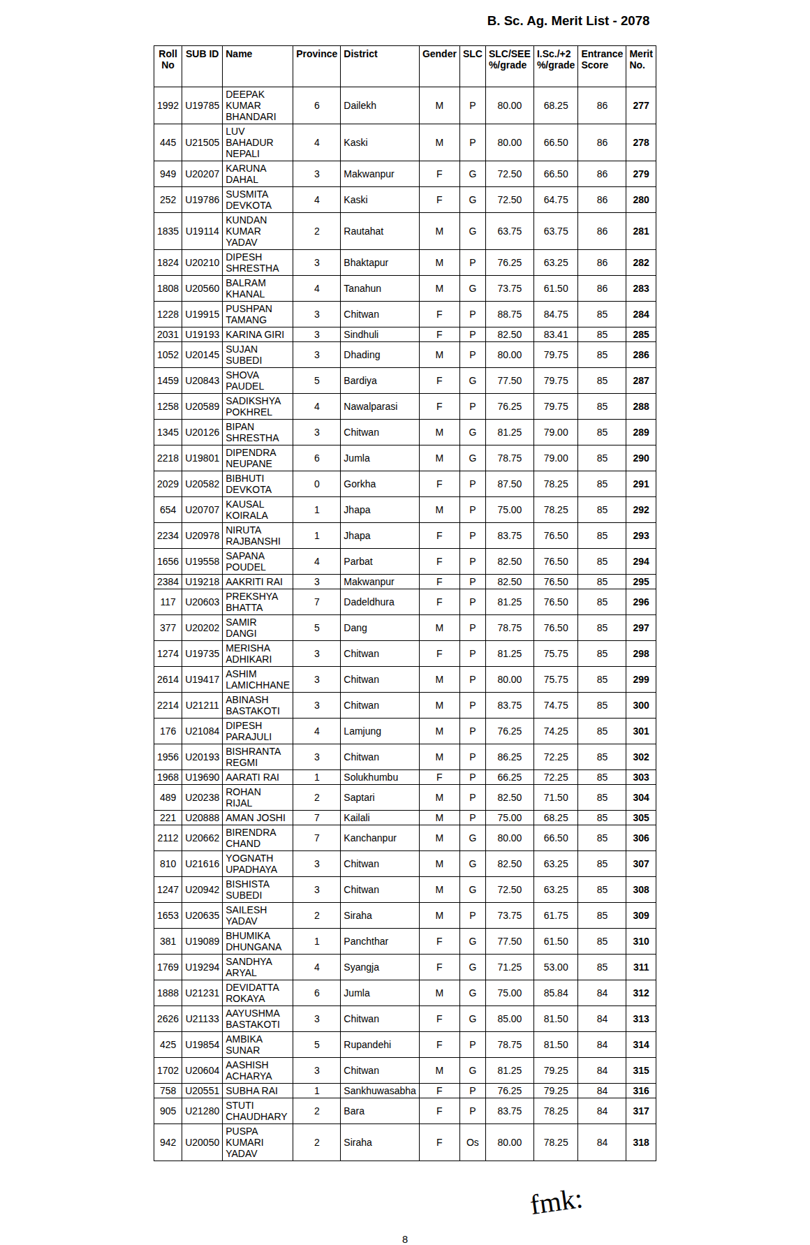B. Sc. Ag. Merit List - 2078
| Roll No | SUB ID | Name | Province | District | Gender | SLC | SLC/SEE %/grade | I.Sc./+2 %/grade | Entrance Score | Merit No. |
| --- | --- | --- | --- | --- | --- | --- | --- | --- | --- | --- |
| 1992 | U19785 | DEEPAK KUMAR BHANDARI | 6 | Dailekh | M | P | 80.00 | 68.25 | 86 | 277 |
| 445 | U21505 | LUV BAHADUR NEPALI | 4 | Kaski | M | P | 80.00 | 66.50 | 86 | 278 |
| 949 | U20207 | KARUNA DAHAL | 3 | Makwanpur | F | G | 72.50 | 66.50 | 86 | 279 |
| 252 | U19786 | SUSMITA DEVKOTA | 4 | Kaski | F | G | 72.50 | 64.75 | 86 | 280 |
| 1835 | U19114 | KUNDAN KUMAR YADAV | 2 | Rautahat | M | G | 63.75 | 63.75 | 86 | 281 |
| 1824 | U20210 | DIPESH SHRESTHA | 3 | Bhaktapur | M | P | 76.25 | 63.25 | 86 | 282 |
| 1808 | U20560 | BALRAM KHANAL | 4 | Tanahun | M | G | 73.75 | 61.50 | 86 | 283 |
| 1228 | U19915 | PUSHPAN TAMANG | 3 | Chitwan | F | P | 88.75 | 84.75 | 85 | 284 |
| 2031 | U19193 | KARINA GIRI | 3 | Sindhuli | F | P | 82.50 | 83.41 | 85 | 285 |
| 1052 | U20145 | SUJAN SUBEDI | 3 | Dhading | M | P | 80.00 | 79.75 | 85 | 286 |
| 1459 | U20843 | SHOVA PAUDEL | 5 | Bardiya | F | G | 77.50 | 79.75 | 85 | 287 |
| 1258 | U20589 | SADIKSHYA POKHREL | 4 | Nawalparasi | F | P | 76.25 | 79.75 | 85 | 288 |
| 1345 | U20126 | BIPAN SHRESTHA | 3 | Chitwan | M | G | 81.25 | 79.00 | 85 | 289 |
| 2218 | U19801 | DIPENDRA NEUPANE | 6 | Jumla | M | G | 78.75 | 79.00 | 85 | 290 |
| 2029 | U20582 | BIBHUTI DEVKOTA | 0 | Gorkha | F | P | 87.50 | 78.25 | 85 | 291 |
| 654 | U20707 | KAUSAL KOIRALA | 1 | Jhapa | M | P | 75.00 | 78.25 | 85 | 292 |
| 2234 | U20978 | NIRUTA RAJBANSHI | 1 | Jhapa | F | P | 83.75 | 76.50 | 85 | 293 |
| 1656 | U19558 | SAPANA POUDEL | 4 | Parbat | F | P | 82.50 | 76.50 | 85 | 294 |
| 2384 | U19218 | AAKRITI RAI | 3 | Makwanpur | F | P | 82.50 | 76.50 | 85 | 295 |
| 117 | U20603 | PREKSHYA BHATTA | 7 | Dadeldhura | F | P | 81.25 | 76.50 | 85 | 296 |
| 377 | U20202 | SAMIR DANGI | 5 | Dang | M | P | 78.75 | 76.50 | 85 | 297 |
| 1274 | U19735 | MERISHA ADHIKARI | 3 | Chitwan | F | P | 81.25 | 75.75 | 85 | 298 |
| 2614 | U19417 | ASHIM LAMICHHANE | 3 | Chitwan | M | P | 80.00 | 75.75 | 85 | 299 |
| 2214 | U21211 | ABINASH BASTAKOTI | 3 | Chitwan | M | P | 83.75 | 74.75 | 85 | 300 |
| 176 | U21084 | DIPESH PARAJULI | 4 | Lamjung | M | P | 76.25 | 74.25 | 85 | 301 |
| 1956 | U20193 | BISHRANTA REGMI | 3 | Chitwan | M | P | 86.25 | 72.25 | 85 | 302 |
| 1968 | U19690 | AARATI RAI | 1 | Solukhumbu | F | P | 66.25 | 72.25 | 85 | 303 |
| 489 | U20238 | ROHAN RIJAL | 2 | Saptari | M | P | 82.50 | 71.50 | 85 | 304 |
| 221 | U20888 | AMAN JOSHI | 7 | Kailali | M | P | 75.00 | 68.25 | 85 | 305 |
| 2112 | U20662 | BIRENDRA CHAND | 7 | Kanchanpur | M | G | 80.00 | 66.50 | 85 | 306 |
| 810 | U21616 | YOGNATH UPADHAYA | 3 | Chitwan | M | G | 82.50 | 63.25 | 85 | 307 |
| 1247 | U20942 | BISHISTA SUBEDI | 3 | Chitwan | M | G | 72.50 | 63.25 | 85 | 308 |
| 1653 | U20635 | SAILESH YADAV | 2 | Siraha | M | P | 73.75 | 61.75 | 85 | 309 |
| 381 | U19089 | BHUMIKA DHUNGANA | 1 | Panchthar | F | G | 77.50 | 61.50 | 85 | 310 |
| 1769 | U19294 | SANDHYA ARYAL | 4 | Syangja | F | G | 71.25 | 53.00 | 85 | 311 |
| 1888 | U21231 | DEVIDATTA ROKAYA | 6 | Jumla | M | G | 75.00 | 85.84 | 84 | 312 |
| 2626 | U21133 | AAYUSHMA BASTAKOTI | 3 | Chitwan | F | G | 85.00 | 81.50 | 84 | 313 |
| 425 | U19854 | AMBIKA SUNAR | 5 | Rupandehi | F | P | 78.75 | 81.50 | 84 | 314 |
| 1702 | U20604 | AASHISH ACHARYA | 3 | Chitwan | M | G | 81.25 | 79.25 | 84 | 315 |
| 758 | U20551 | SUBHA RAI | 1 | Sankhuwasabha | F | P | 76.25 | 79.25 | 84 | 316 |
| 905 | U21280 | STUTI CHAUDHARY | 2 | Bara | F | P | 83.75 | 78.25 | 84 | 317 |
| 942 | U20050 | PUSPA KUMARI YADAV | 2 | Siraha | F | Os | 80.00 | 78.25 | 84 | 318 |
fmk:
8